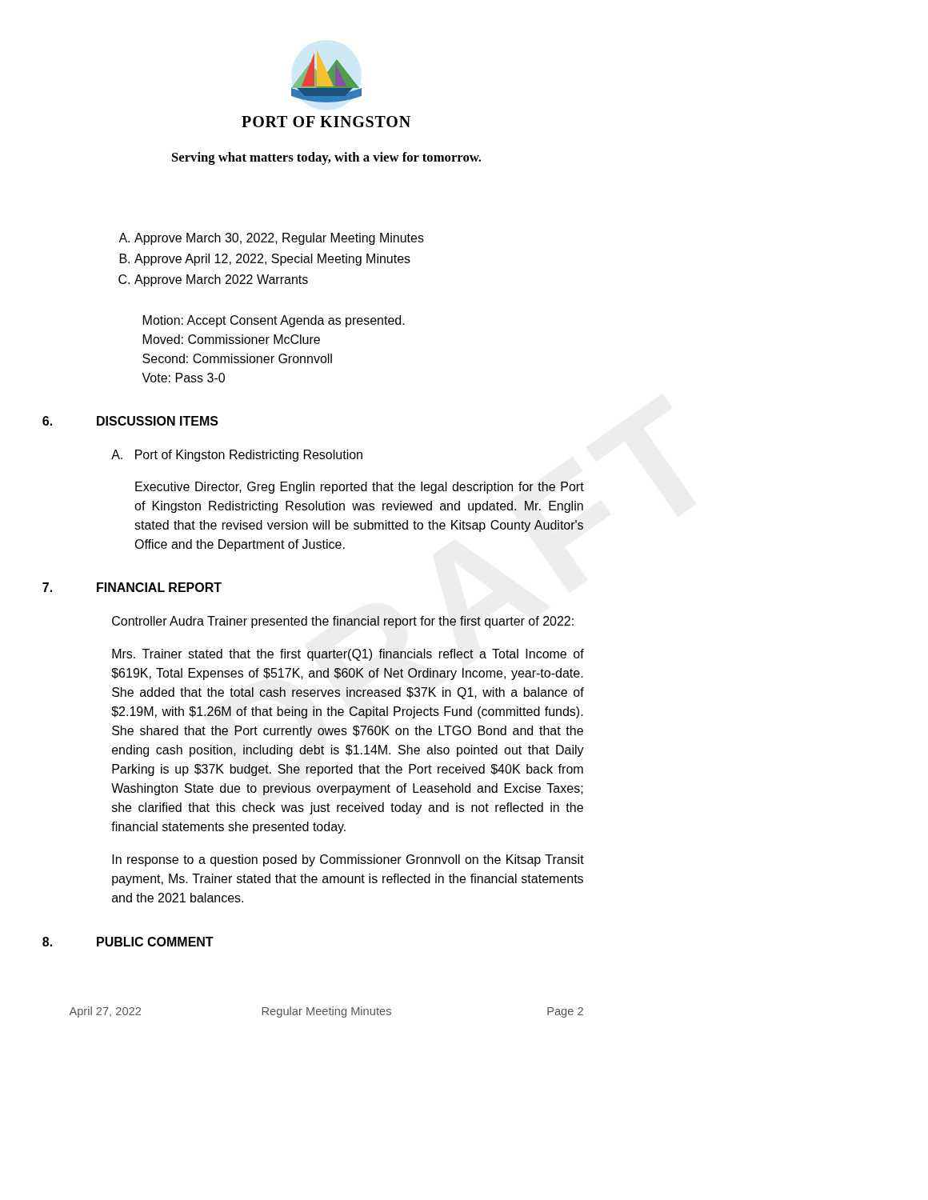DRAFT
PORT OF KINGSTON
Serving what matters today, with a view for tomorrow.
Approve March 30, 2022, Regular Meeting Minutes
Approve April 12, 2022, Special Meeting Minutes
Approve March 2022 Warrants
Motion: Accept Consent Agenda as presented.
Moved: Commissioner McClure
Second: Commissioner Gronnvoll
Vote: Pass 3-0
6. DISCUSSION ITEMS
A. Port of Kingston Redistricting Resolution
Executive Director, Greg Englin reported that the legal description for the Port of Kingston Redistricting Resolution was reviewed and updated. Mr. Englin stated that the revised version will be submitted to the Kitsap County Auditor's Office and the Department of Justice.
7. FINANCIAL REPORT
Controller Audra Trainer presented the financial report for the first quarter of 2022:
Mrs. Trainer stated that the first quarter(Q1) financials reflect a Total Income of $619K, Total Expenses of $517K, and $60K of Net Ordinary Income, year-to-date. She added that the total cash reserves increased $37K in Q1, with a balance of $2.19M, with $1.26M of that being in the Capital Projects Fund (committed funds). She shared that the Port currently owes $760K on the LTGO Bond and that the ending cash position, including debt is $1.14M. She also pointed out that Daily Parking is up $37K budget. She reported that the Port received $40K back from Washington State due to previous overpayment of Leasehold and Excise Taxes; she clarified that this check was just received today and is not reflected in the financial statements she presented today.
In response to a question posed by Commissioner Gronnvoll on the Kitsap Transit payment, Ms. Trainer stated that the amount is reflected in the financial statements and the 2021 balances.
8. PUBLIC COMMENT
April 27, 2022
Regular Meeting Minutes
Page 2